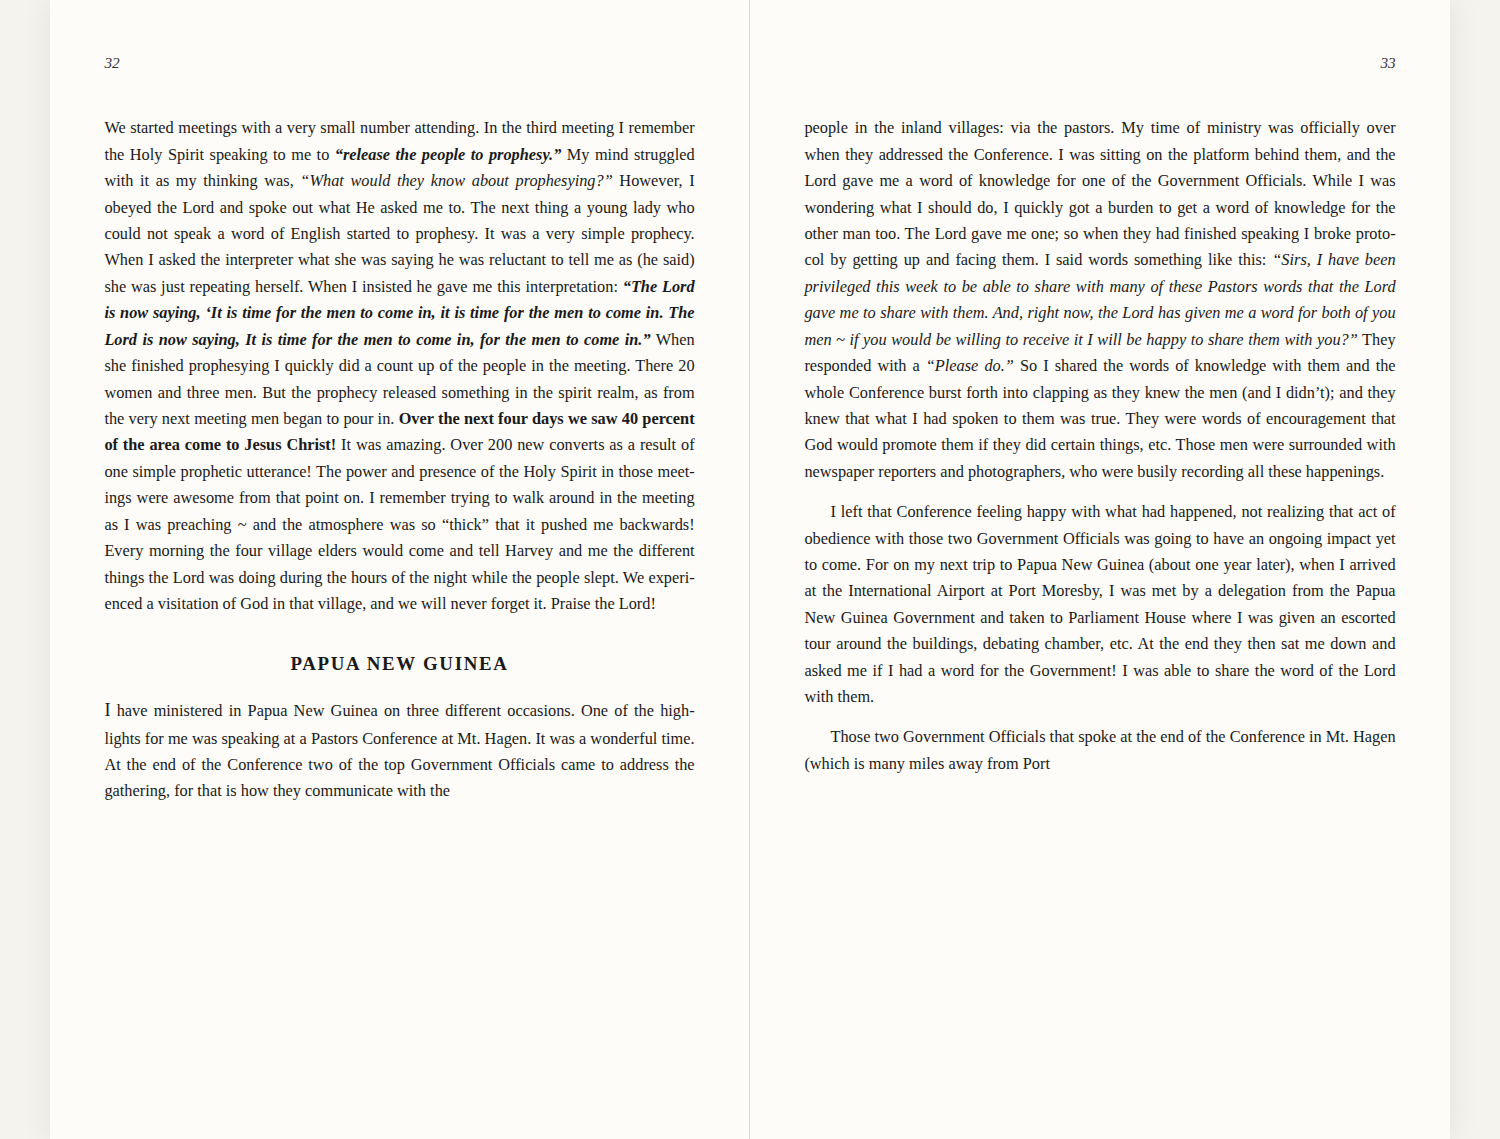32
We started meetings with a very small number attending. In the third meeting I remember the Holy Spirit speaking to me to “release the people to prophesy.” My mind struggled with it as my thinking was, “What would they know about prophesying?” However, I obeyed the Lord and spoke out what He asked me to. The next thing a young lady who could not speak a word of English started to prophesy. It was a very simple prophecy. When I asked the interpreter what she was saying he was reluctant to tell me as (he said) she was just repeating herself. When I insisted he gave me this interpretation: “The Lord is now saying, ‘It is time for the men to come in, it is time for the men to come in. The Lord is now saying, It is time for the men to come in, for the men to come in.” When she finished prophesying I quickly did a count up of the people in the meeting. There 20 women and three men. But the prophecy released something in the spirit realm, as from the very next meeting men began to pour in. Over the next four days we saw 40 percent of the area come to Jesus Christ! It was amazing. Over 200 new converts as a result of one simple prophetic utterance! The power and presence of the Holy Spirit in those meetings were awesome from that point on. I remember trying to walk around in the meeting as I was preaching ~ and the atmosphere was so “thick” that it pushed me backwards! Every morning the four village elders would come and tell Harvey and me the different things the Lord was doing during the hours of the night while the people slept. We experienced a visitation of God in that village, and we will never forget it. Praise the Lord!
Papua New Guinea
I have ministered in Papua New Guinea on three different occasions. One of the highlights for me was speaking at a Pastors Conference at Mt. Hagen. It was a wonderful time. At the end of the Conference two of the top Government Officials came to address the gathering, for that is how they communicate with the
33
people in the inland villages: via the pastors. My time of ministry was officially over when they addressed the Conference. I was sitting on the platform behind them, and the Lord gave me a word of knowledge for one of the Government Officials. While I was wondering what I should do, I quickly got a burden to get a word of knowledge for the other man too. The Lord gave me one; so when they had finished speaking I broke protocol by getting up and facing them. I said words something like this: “Sirs, I have been privileged this week to be able to share with many of these Pastors words that the Lord gave me to share with them. And, right now, the Lord has given me a word for both of you men ~ if you would be willing to receive it I will be happy to share them with you?” They responded with a “Please do.” So I shared the words of knowledge with them and the whole Conference burst forth into clapping as they knew the men (and I didn’t); and they knew that what I had spoken to them was true. They were words of encouragement that God would promote them if they did certain things, etc. Those men were surrounded with newspaper reporters and photographers, who were busily recording all these happenings.
I left that Conference feeling happy with what had happened, not realizing that act of obedience with those two Government Officials was going to have an ongoing impact yet to come. For on my next trip to Papua New Guinea (about one year later), when I arrived at the International Airport at Port Moresby, I was met by a delegation from the Papua New Guinea Government and taken to Parliament House where I was given an escorted tour around the buildings, debating chamber, etc. At the end they then sat me down and asked me if I had a word for the Government! I was able to share the word of the Lord with them.
Those two Government Officials that spoke at the end of the Conference in Mt. Hagen (which is many miles away from Port